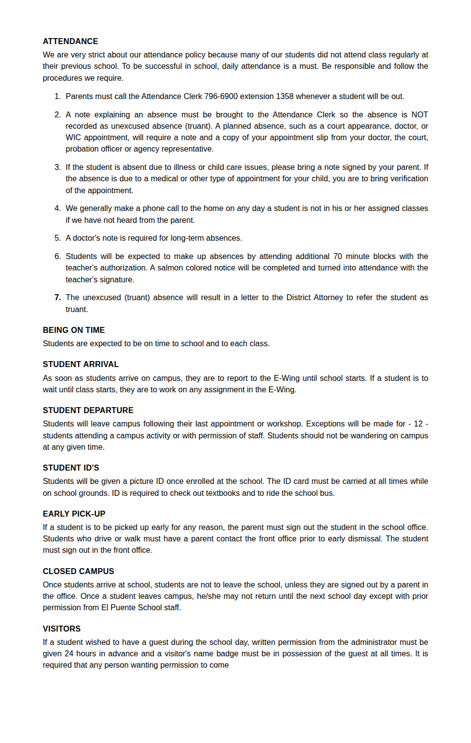ATTENDANCE
We are very strict about our attendance policy because many of our students did not attend class regularly at their previous school. To be successful in school, daily attendance is a must. Be responsible and follow the procedures we require.
Parents must call the Attendance Clerk 796-6900 extension 1358 whenever a student will be out.
A note explaining an absence must be brought to the Attendance Clerk so the absence is NOT recorded as unexcused absence (truant). A planned absence, such as a court appearance, doctor, or WIC appointment, will require a note and a copy of your appointment slip from your doctor, the court, probation officer or agency representative.
If the student is absent due to illness or child care issues, please bring a note signed by your parent. If the absence is due to a medical or other type of appointment for your child, you are to bring verification of the appointment.
We generally make a phone call to the home on any day a student is not in his or her assigned classes if we have not heard from the parent.
A doctor's note is required for long-term absences.
Students will be expected to make up absences by attending additional 70 minute blocks with the teacher's authorization. A salmon colored notice will be completed and turned into attendance with the teacher's signature.
The unexcused (truant) absence will result in a letter to the District Attorney to refer the student as truant.
BEING ON TIME
Students are expected to be on time to school and to each class.
STUDENT ARRIVAL
As soon as students arrive on campus, they are to report to the E-Wing until school starts. If a student is to wait until class starts, they are to work on any assignment in the E-Wing.
STUDENT DEPARTURE
Students will leave campus following their last appointment or workshop. Exceptions will be made for - 12 -students attending a campus activity or with permission of staff. Students should not be wandering on campus at any given time.
STUDENT ID'S
Students will be given a picture ID once enrolled at the school. The ID card must be carried at all times while on school grounds. ID is required to check out textbooks and to ride the school bus.
EARLY PICK-UP
If a student is to be picked up early for any reason, the parent must sign out the student in the school office. Students who drive or walk must have a parent contact the front office prior to early dismissal. The student must sign out in the front office.
CLOSED CAMPUS
Once students arrive at school, students are not to leave the school, unless they are signed out by a parent in the office. Once a student leaves campus, he/she may not return until the next school day except with prior permission from El Puente School staff.
VISITORS
If a student wished to have a guest during the school day, written permission from the administrator must be given 24 hours in advance and a visitor's name badge must be in possession of the guest at all times. It is required that any person wanting permission to come